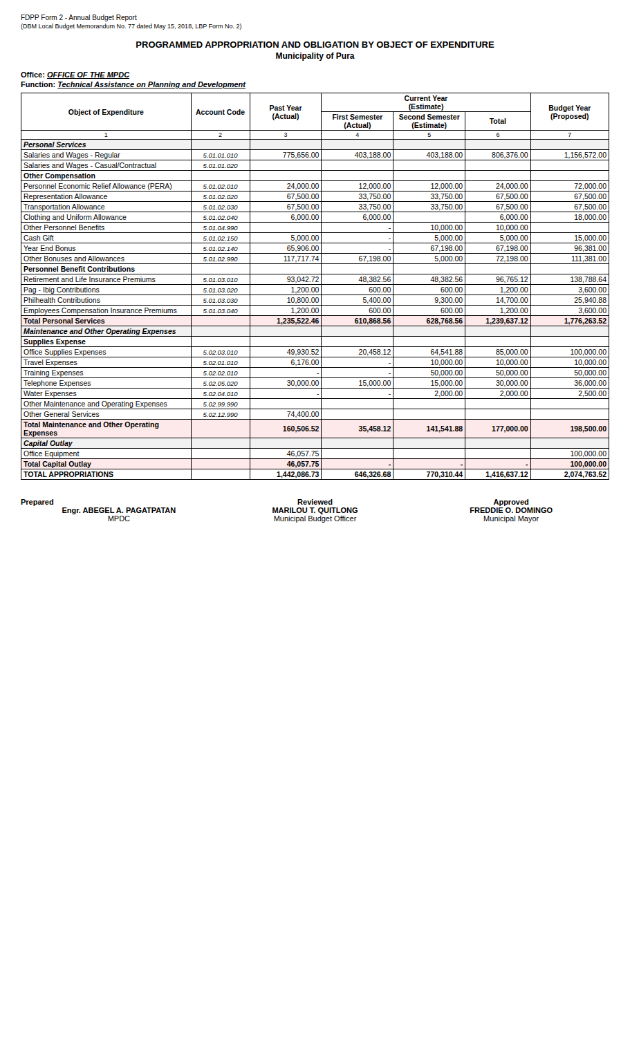FDPP Form 2 - Annual Budget Report
(DBM Local Budget Memorandum No. 77 dated May 15, 2018, LBP Form No. 2)
PROGRAMMED APPROPRIATION AND OBLIGATION BY OBJECT OF EXPENDITURE
Municipality of Pura
Office: OFFICE OF THE MPDC
Function: Technical Assistance on Planning and Development
| Object of Expenditure | Account Code | Past Year (Actual) | Current Year (Estimate) | Budget Year (Proposed) |
| --- | --- | --- | --- | --- |
| First Semester (Actual) | Second Semester (Estimate) | Total |
| 1 | 2 | 3 | 4 | 5 | 6 | 7 |
| Personal Services | | | | | | |
| Salaries and Wages - Regular | 5.01.01.010 | 775,656.00 | 403,188.00 | 403,188.00 | 806,376.00 | 1,156,572.00 |
| Salaries and Wages - Casual/Contractual | 5.01.01.020 | | | | | |
| Other Compensation | | | | | | |
| Personnel Economic Relief Allowance (PERA) | 5.01.02.010 | 24,000.00 | 12,000.00 | 12,000.00 | 24,000.00 | 72,000.00 |
| Representation Allowance | 5.01.02.020 | 67,500.00 | 33,750.00 | 33,750.00 | 67,500.00 | 67,500.00 |
| Transportation Allowance | 5.01.02.030 | 67,500.00 | 33,750.00 | 33,750.00 | 67,500.00 | 67,500.00 |
| Clothing and Uniform Allowance | 5.01.02.040 | 6,000.00 | 6,000.00 | | 6,000.00 | 18,000.00 |
| Other Personnel Benefits | 5.01.04.990 | | - | 10,000.00 | 10,000.00 | |
| Cash Gift | 5.01.02.150 | 5,000.00 | - | 5,000.00 | 5,000.00 | 15,000.00 |
| Year End Bonus | 5.01.02.140 | 65,906.00 | - | 67,198.00 | 67,198.00 | 96,381.00 |
| Other Bonuses and Allowances | 5.01.02.990 | 117,717.74 | 67,198.00 | 5,000.00 | 72,198.00 | 111,381.00 |
| Personnel Benefit Contributions | | | | | | |
| Retirement and Life Insurance Premiums | 5.01.03.010 | 93,042.72 | 48,382.56 | 48,382.56 | 96,765.12 | 138,788.64 |
| Pag - Ibig Contributions | 5.01.03.020 | 1,200.00 | 600.00 | 600.00 | 1,200.00 | 3,600.00 |
| Philhealth Contributions | 5.01.03.030 | 10,800.00 | 5,400.00 | 9,300.00 | 14,700.00 | 25,940.88 |
| Employees Compensation Insurance Premiums | 5.01.03.040 | 1,200.00 | 600.00 | 600.00 | 1,200.00 | 3,600.00 |
| Total Personal Services | | 1,235,522.46 | 610,868.56 | 628,768.56 | 1,239,637.12 | 1,776,263.52 |
| Maintenance and Other Operating Expenses | | | | | | |
| Supplies Expense | | | | | | |
| Office Supplies Expenses | 5.02.03.010 | 49,930.52 | 20,458.12 | 64,541.88 | 85,000.00 | 100,000.00 |
| Travel Expenses | 5.02.01.010 | 6,176.00 | - | 10,000.00 | 10,000.00 | 10,000.00 |
| Training Expenses | 5.02.02.010 | - | - | 50,000.00 | 50,000.00 | 50,000.00 |
| Telephone Expenses | 5.02.05.020 | 30,000.00 | 15,000.00 | 15,000.00 | 30,000.00 | 36,000.00 |
| Water Expenses | 5.02.04.010 | - | - | 2,000.00 | 2,000.00 | 2,500.00 |
| Other Maintenance and Operating Expenses | 5.02.99.990 | | | | | |
| Other General Services | 5.02.12.990 | 74,400.00 | | | | |
| Total Maintenance and Other Operating Expenses | | 160,506.52 | 35,458.12 | 141,541.88 | 177,000.00 | 198,500.00 |
| Capital Outlay | | | | | | |
| Office Equipment | | 46,057.75 | | | | 100,000.00 |
| Total Capital Outlay | | 46,057.75 | - | - | - | 100,000.00 |
| TOTAL APPROPRIATIONS | | 1,442,086.73 | 646,326.68 | 770,310.44 | 1,416,637.12 | 2,074,763.52 |
| Prepared | Reviewed | Approved |
| Engr. ABEGEL A. PAGATPATAN | MARILOU T. QUITLONG | FREDDIE O. DOMINGO |
| MPDC | Municipal Budget Officer | Municipal Mayor |